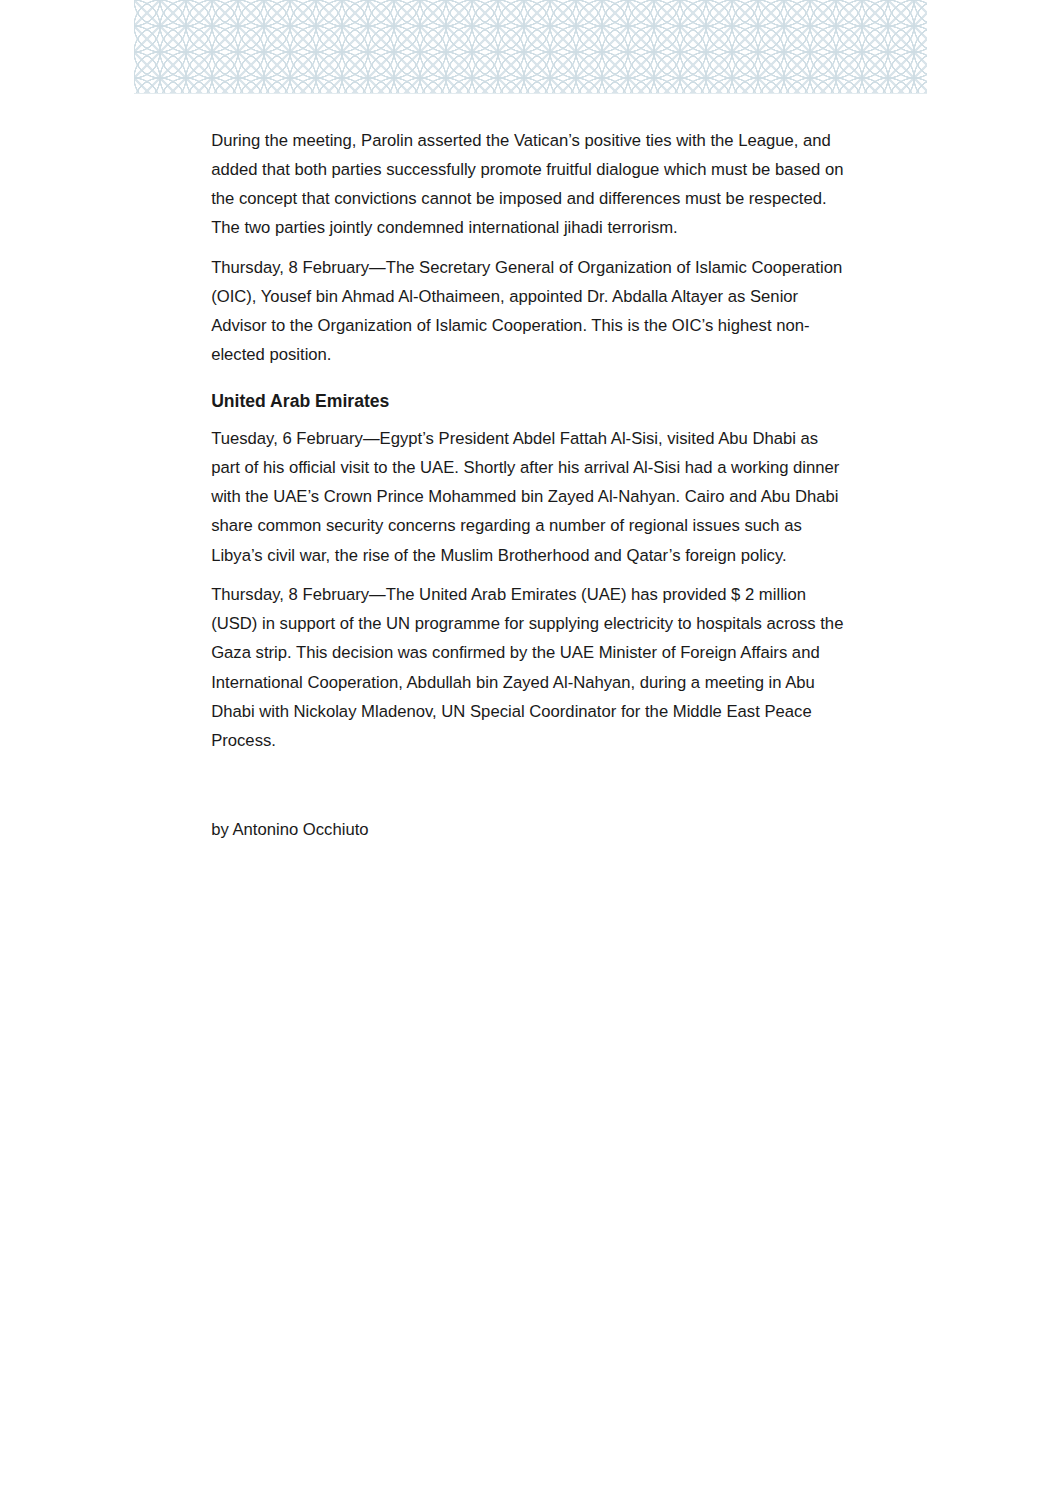During the meeting, Parolin asserted the Vatican’s positive ties with the League, and added that both parties successfully promote fruitful dialogue which must be based on the concept that convictions cannot be imposed and differences must be respected. The two parties jointly condemned international jihadi terrorism.
Thursday, 8 February—The Secretary General of Organization of Islamic Cooperation (OIC), Yousef bin Ahmad Al-Othaimeen, appointed Dr. Abdalla Altayer as Senior Advisor to the Organization of Islamic Cooperation. This is the OIC’s highest non-elected position.
United Arab Emirates
Tuesday, 6 February—Egypt’s President Abdel Fattah Al-Sisi, visited Abu Dhabi as part of his official visit to the UAE. Shortly after his arrival Al-Sisi had a working dinner with the UAE’s Crown Prince Mohammed bin Zayed Al-Nahyan. Cairo and Abu Dhabi share common security concerns regarding a number of regional issues such as Libya’s civil war, the rise of the Muslim Brotherhood and Qatar’s foreign policy.
Thursday, 8 February—The United Arab Emirates (UAE) has provided $ 2 million (USD) in support of the UN programme for supplying electricity to hospitals across the Gaza strip. This decision was confirmed by the UAE Minister of Foreign Affairs and International Cooperation, Abdullah bin Zayed Al-Nahyan, during a meeting in Abu Dhabi with Nickolay Mladenov, UN Special Coordinator for the Middle East Peace Process.
by Antonino Occhiuto